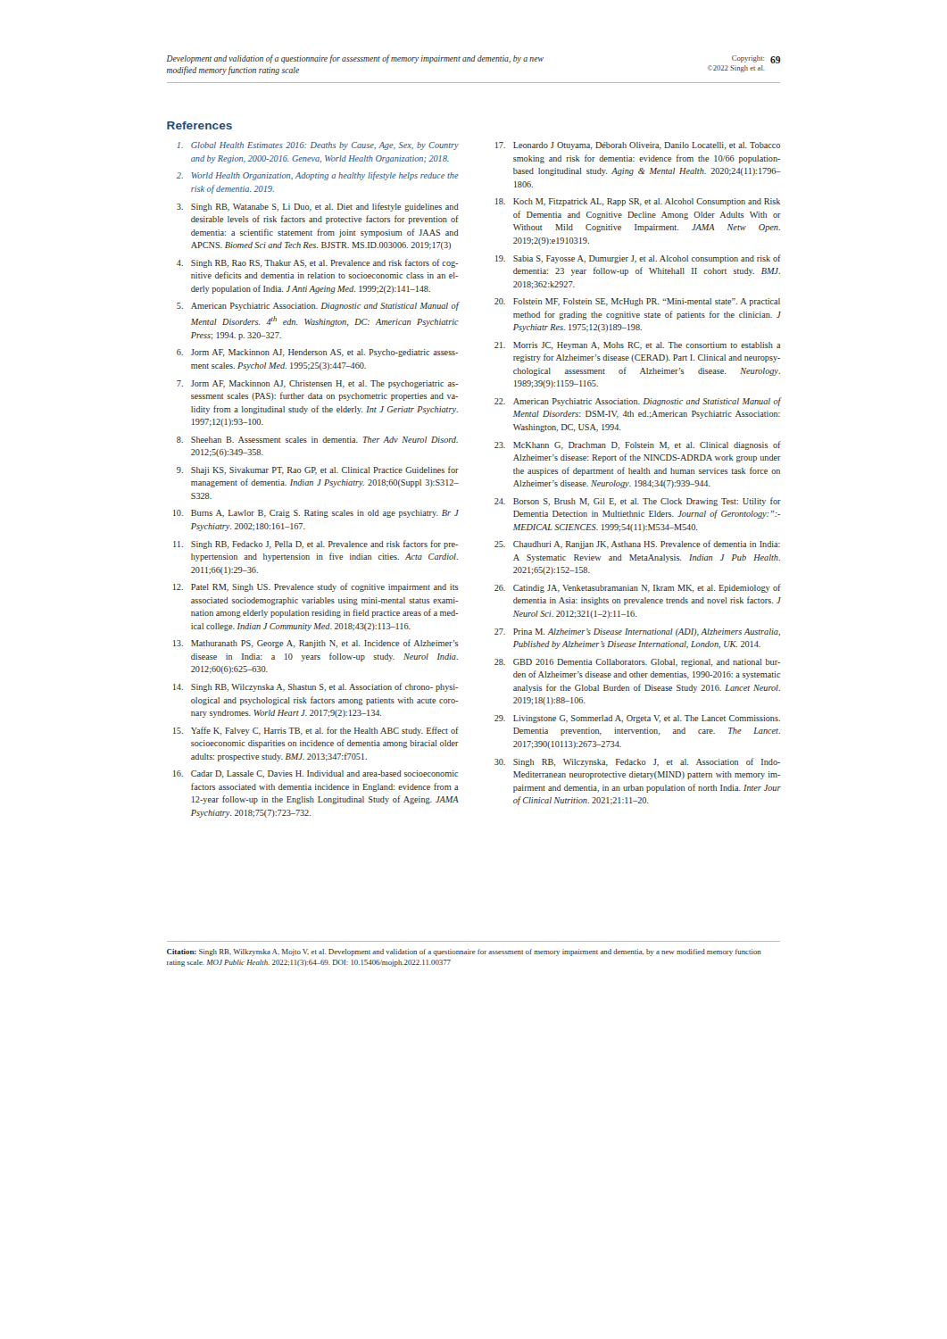Development and validation of a questionnaire for assessment of memory impairment and dementia, by a new modified memory function rating scale
Copyright:
©2022 Singh et al.
69
References
Global Health Estimates 2016: Deaths by Cause, Age, Sex, by Country and by Region, 2000-2016. Geneva, World Health Organization; 2018.
World Health Organization, Adopting a healthy lifestyle helps reduce the risk of dementia. 2019.
Singh RB, Watanabe S, Li Duo, et al. Diet and lifestyle guidelines and desirable levels of risk factors and protective factors for prevention of dementia: a scientific statement from joint symposium of JAAS and APCNS. Biomed Sci and Tech Res. BJSTR. MS.ID.003006. 2019;17(3)
Singh RB, Rao RS, Thakur AS, et al. Prevalence and risk factors of cognitive deficits and dementia in relation to socioeconomic class in an elderly population of India. J Anti Ageing Med. 1999;2(2):141–148.
American Psychiatric Association. Diagnostic and Statistical Manual of Mental Disorders. 4th edn. Washington, DC: American Psychiatric Press; 1994. p. 320–327.
Jorm AF, Mackinnon AJ, Henderson AS, et al. Psycho-gediatric assessment scales. Psychol Med. 1995;25(3):447–460.
Jorm AF, Mackinnon AJ, Christensen H, et al. The psychogeriatric assessment scales (PAS): further data on psychometric properties and validity from a longitudinal study of the elderly. Int J Geriatr Psychiatry. 1997;12(1):93–100.
Sheehan B. Assessment scales in dementia. Ther Adv Neurol Disord. 2012;5(6):349–358.
Shaji KS, Sivakumar PT, Rao GP, et al. Clinical Practice Guidelines for management of dementia. Indian J Psychiatry. 2018;60(Suppl 3):S312–S328.
Burns A, Lawlor B, Craig S. Rating scales in old age psychiatry. Br J Psychiatry. 2002;180:161–167.
Singh RB, Fedacko J, Pella D, et al. Prevalence and risk factors for prehypertension and hypertension in five indian cities. Acta Cardiol. 2011;66(1):29–36.
Patel RM, Singh US. Prevalence study of cognitive impairment and its associated sociodemographic variables using mini-mental status examination among elderly population residing in field practice areas of a medical college. Indian J Community Med. 2018;43(2):113–116.
Mathuranath PS, George A, Ranjith N, et al. Incidence of Alzheimer’s disease in India: a 10 years follow-up study. Neurol India. 2012;60(6):625–630.
Singh RB, Wilczynska A, Shastun S, et al. Association of chrono- physiological and psychological risk factors among patients with acute coronary syndromes. World Heart J. 2017;9(2):123–134.
Yaffe K, Falvey C, Harris TB, et al. for the Health ABC study. Effect of socioeconomic disparities on incidence of dementia among biracial older adults: prospective study. BMJ. 2013;347:f7051.
Cadar D, Lassale C, Davies H. Individual and area-based socioeconomic factors associated with dementia incidence in England: evidence from a 12-year follow-up in the English Longitudinal Study of Ageing. JAMA Psychiatry. 2018;75(7):723–732.
Leonardo J Otuyama, Déborah Oliveira, Danilo Locatelli, et al. Tobacco smoking and risk for dementia: evidence from the 10/66 population-based longitudinal study. Aging & Mental Health. 2020;24(11):1796–1806.
Koch M, Fitzpatrick AL, Rapp SR, et al. Alcohol Consumption and Risk of Dementia and Cognitive Decline Among Older Adults With or Without Mild Cognitive Impairment. JAMA Netw Open. 2019;2(9):e1910319.
Sabia S, Fayosse A, Dumurgier J, et al. Alcohol consumption and risk of dementia: 23 year follow-up of Whitehall II cohort study. BMJ. 2018;362:k2927.
Folstein MF, Folstein SE, McHugh PR. “Mini-mental state”. A practical method for grading the cognitive state of patients for the clinician. J Psychiatr Res. 1975;12(3)189–198.
Morris JC, Heyman A, Mohs RC, et al. The consortium to establish a registry for Alzheimer’s disease (CERAD). Part I. Clinical and neuropsychological assessment of Alzheimer’s disease. Neurology. 1989;39(9):1159–1165.
American Psychiatric Association. Diagnostic and Statistical Manual of Mental Disorders: DSM-IV, 4th ed.;American Psychiatric Association: Washington, DC, USA, 1994.
McKhann G, Drachman D, Folstein M, et al. Clinical diagnosis of Alzheimer’s disease: Report of the NINCDS-ADRDA work group under the auspices of department of health and human services task force on Alzheimer’s disease. Neurology. 1984;34(7):939–944.
Borson S, Brush M, Gil E, et al. The Clock Drawing Test: Utility for Dementia Detection in Multiethnic Elders. Journal of Gerontology:”:- MEDICAL SCIENCES. 1999;54(11):M534–M540.
Chaudhuri A, Ranjjan JK, Asthana HS. Prevalence of dementia in India: A Systematic Review and MetaAnalysis. Indian J Pub Health. 2021;65(2):152–158.
Catindig JA, Venketasubramanian N, Ikram MK, et al. Epidemiology of dementia in Asia: insights on prevalence trends and novel risk factors. J Neurol Sci. 2012;321(1–2):11–16.
Prina M. Alzheimer’s Disease International (ADI), Alzheimers Australia, Published by Alzheimer’s Disease International, London, UK. 2014.
GBD 2016 Dementia Collaborators. Global, regional, and national burden of Alzheimer’s disease and other dementias, 1990-2016: a systematic analysis for the Global Burden of Disease Study 2016. Lancet Neurol. 2019;18(1):88–106.
Livingstone G, Sommerlad A, Orgeta V, et al. The Lancet Commissions. Dementia prevention, intervention, and care. The Lancet. 2017;390(10113):2673–2734.
Singh RB, Wilczynska, Fedacko J, et al. Association of Indo-Mediterranean neuroprotective dietary(MIND) pattern with memory impairment and dementia, in an urban population of north India. Inter Jour of Clinical Nutrition. 2021;21:11–20.
Citation: Singh RB, Wilkzynska A, Mojto V, et al. Development and validation of a questionnaire for assessment of memory impairment and dementia, by a new modified memory function rating scale. MOJ Public Health. 2022;11(3):64–69. DOI: 10.15406/mojph.2022.11.00377